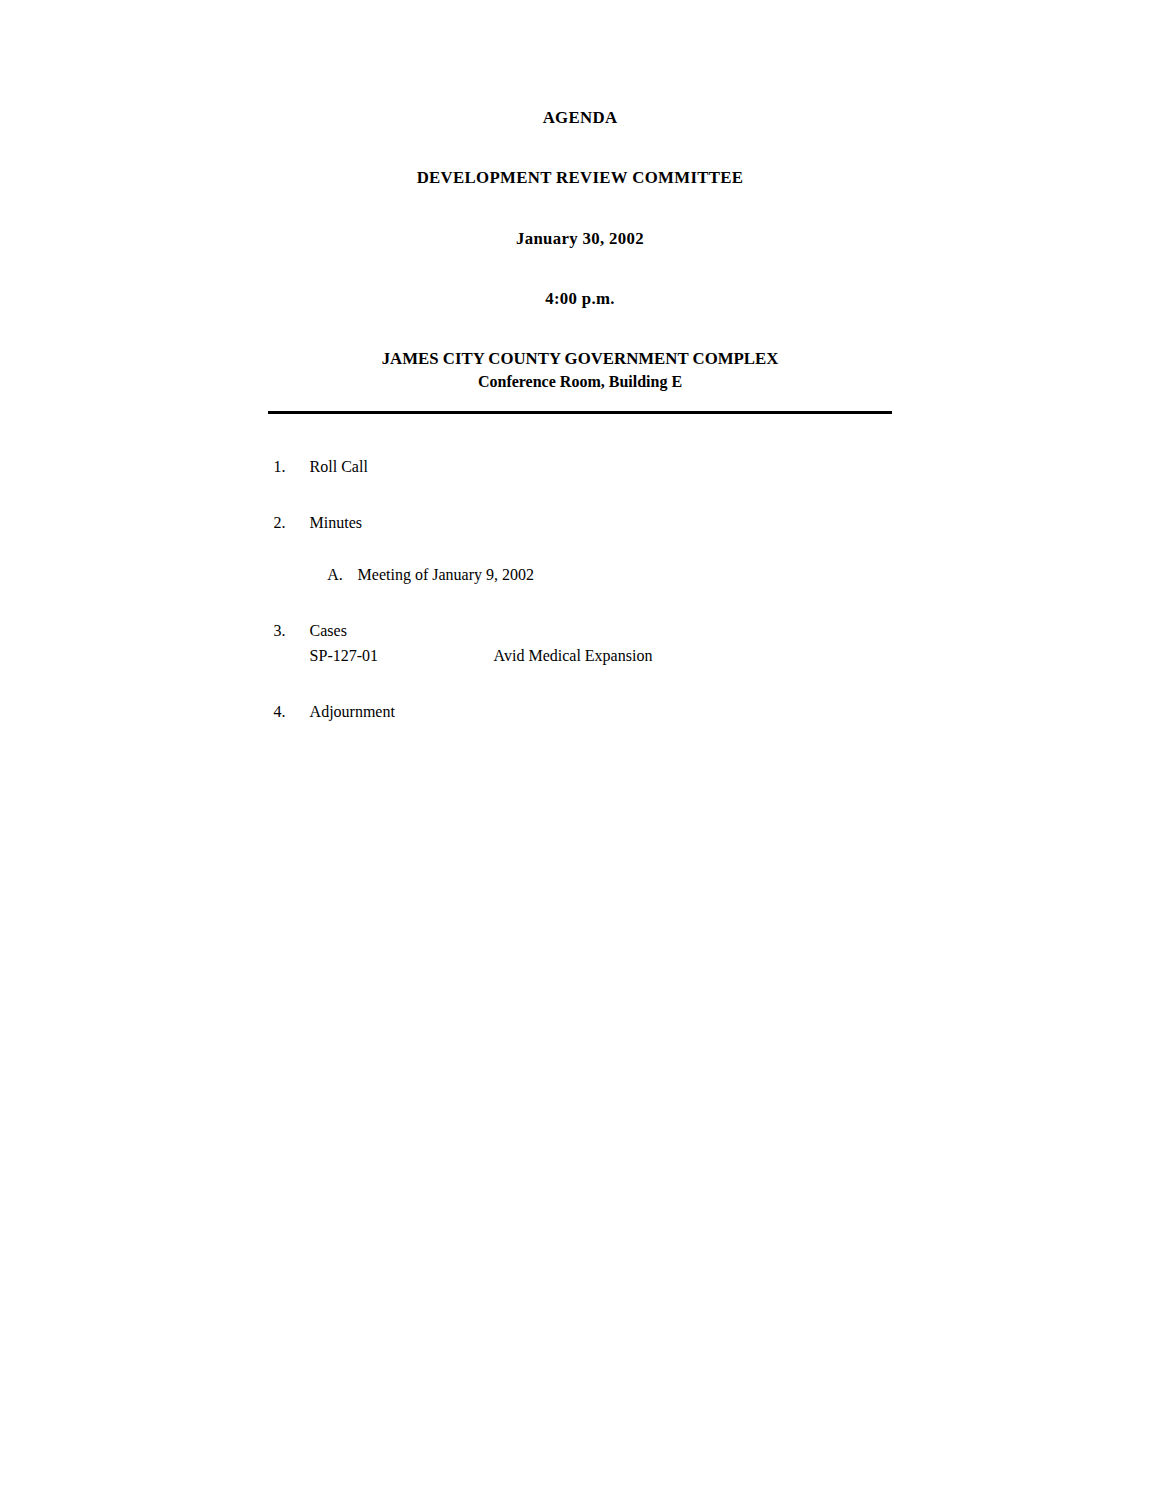AGENDA
DEVELOPMENT REVIEW COMMITTEE
January 30, 2002
4:00 p.m.
JAMES CITY COUNTY GOVERNMENT COMPLEX
Conference Room, Building E
1. Roll Call
2. Minutes
A. Meeting of January 9, 2002
3. Cases
SP-127-01 Avid Medical Expansion
4. Adjournment